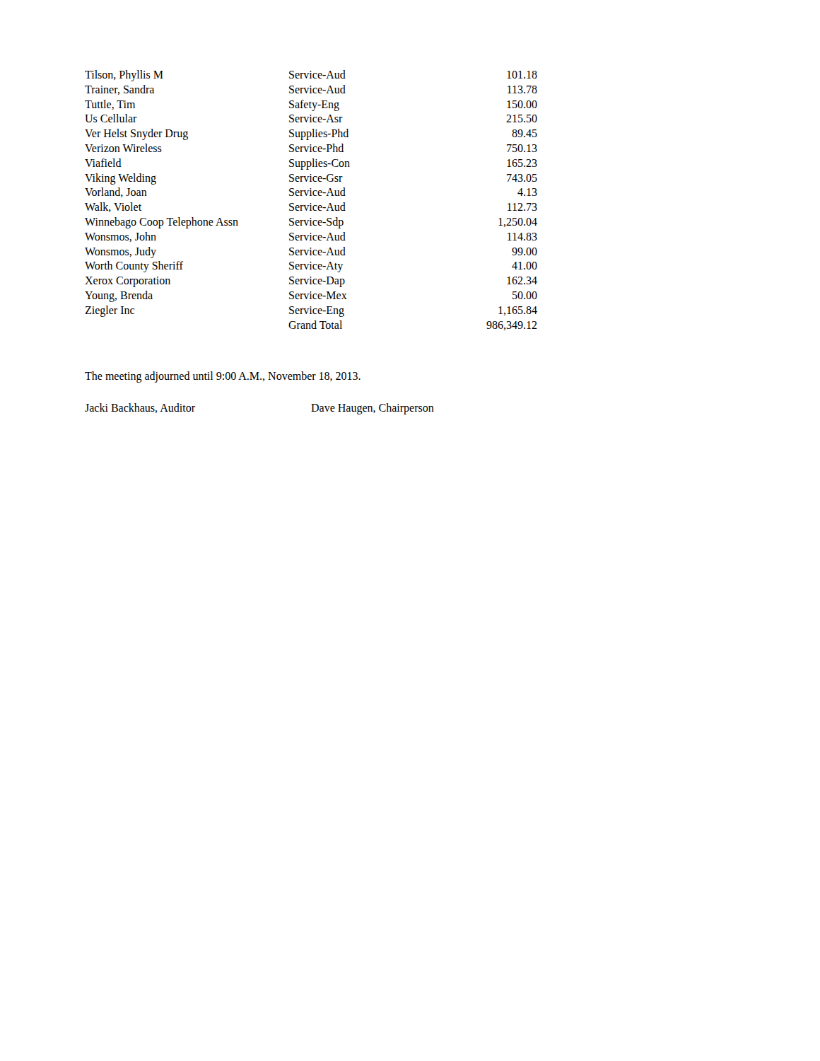| Tilson, Phyllis M | Service-Aud | 101.18 |
| Trainer, Sandra | Service-Aud | 113.78 |
| Tuttle, Tim | Safety-Eng | 150.00 |
| Us Cellular | Service-Asr | 215.50 |
| Ver Helst Snyder Drug | Supplies-Phd | 89.45 |
| Verizon Wireless | Service-Phd | 750.13 |
| Viafield | Supplies-Con | 165.23 |
| Viking Welding | Service-Gsr | 743.05 |
| Vorland, Joan | Service-Aud | 4.13 |
| Walk, Violet | Service-Aud | 112.73 |
| Winnebago Coop Telephone Assn | Service-Sdp | 1,250.04 |
| Wonsmos, John | Service-Aud | 114.83 |
| Wonsmos, Judy | Service-Aud | 99.00 |
| Worth County Sheriff | Service-Aty | 41.00 |
| Xerox Corporation | Service-Dap | 162.34 |
| Young, Brenda | Service-Mex | 50.00 |
| Ziegler Inc | Service-Eng | 1,165.84 |
| | Grand Total | 986,349.12 |
The meeting adjourned until 9:00 A.M., November 18, 2013.
| Jacki Backhaus, Auditor | Dave Haugen, Chairperson |